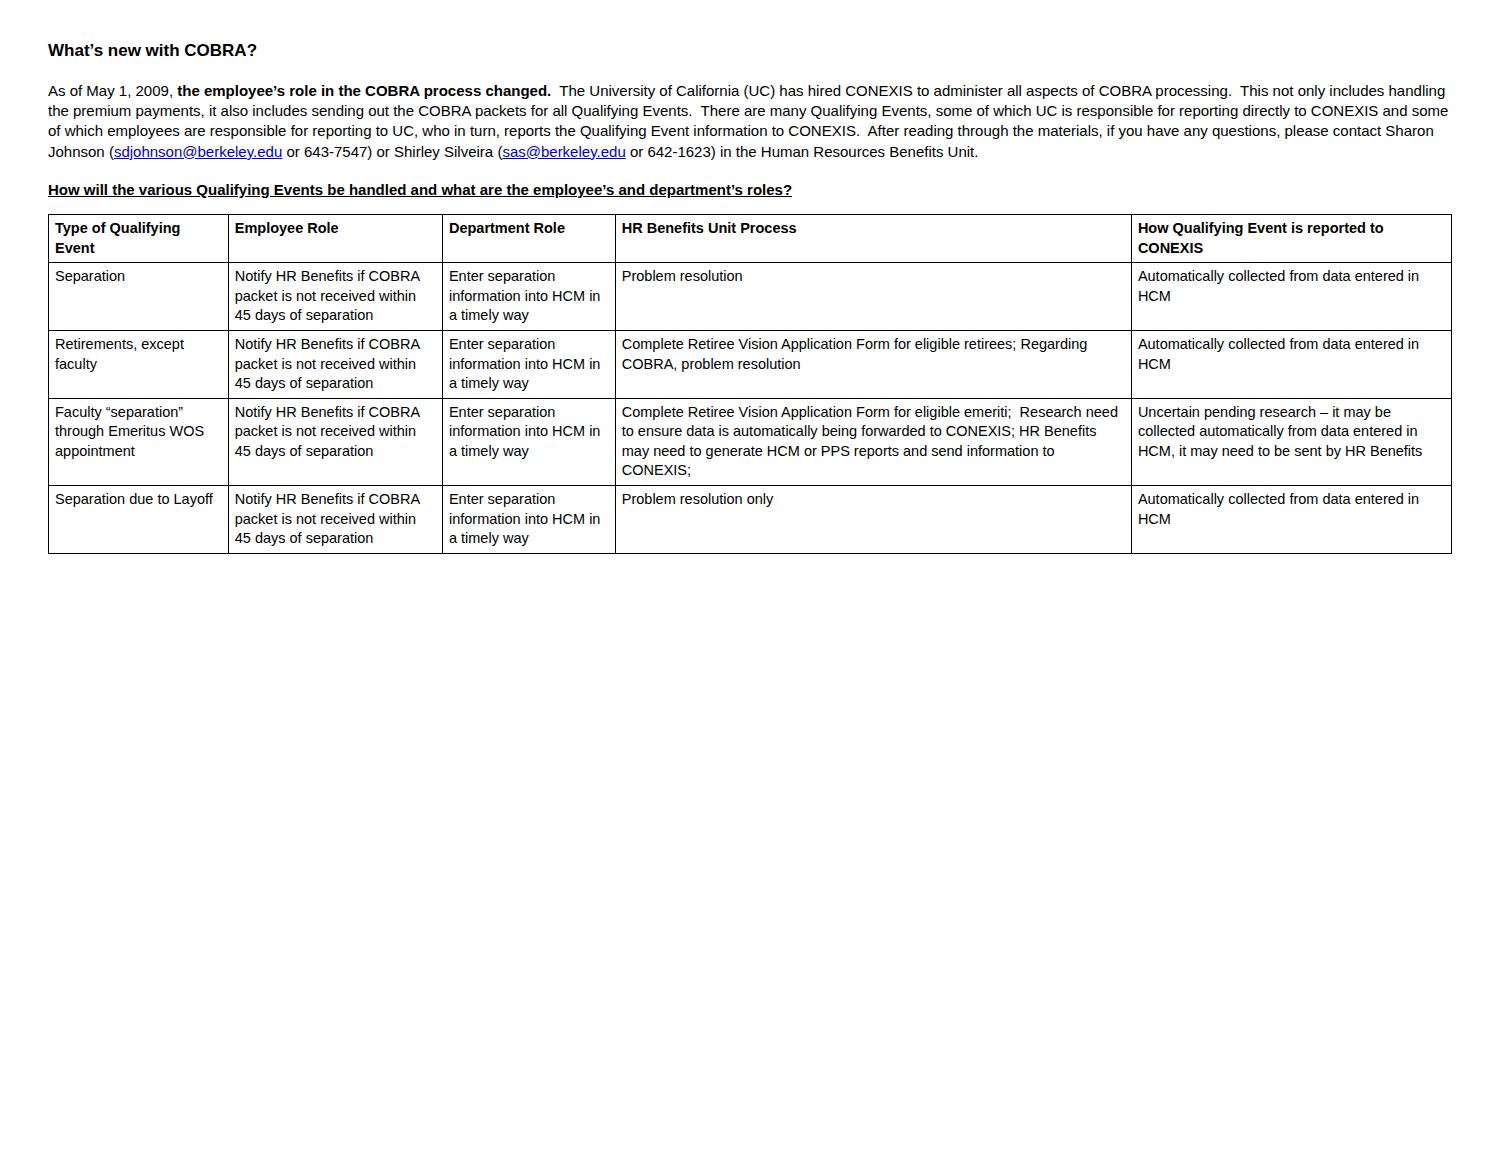What’s new with COBRA?
As of May 1, 2009, the employee’s role in the COBRA process changed. The University of California (UC) has hired CONEXIS to administer all aspects of COBRA processing. This not only includes handling the premium payments, it also includes sending out the COBRA packets for all Qualifying Events. There are many Qualifying Events, some of which UC is responsible for reporting directly to CONEXIS and some of which employees are responsible for reporting to UC, who in turn, reports the Qualifying Event information to CONEXIS. After reading through the materials, if you have any questions, please contact Sharon Johnson (sdjohnson@berkeley.edu or 643-7547) or Shirley Silveira (sas@berkeley.edu or 642-1623) in the Human Resources Benefits Unit.
How will the various Qualifying Events be handled and what are the employee’s and department’s roles?
| Type of Qualifying Event | Employee Role | Department Role | HR Benefits Unit Process | How Qualifying Event is reported to CONEXIS |
| --- | --- | --- | --- | --- |
| Separation | Notify HR Benefits if COBRA packet is not received within 45 days of separation | Enter separation information into HCM in a timely way | Problem resolution | Automatically collected from data entered in HCM |
| Retirements, except faculty | Notify HR Benefits if COBRA packet is not received within 45 days of separation | Enter separation information into HCM in a timely way | Complete Retiree Vision Application Form for eligible retirees; Regarding COBRA, problem resolution | Automatically collected from data entered in HCM |
| Faculty “separation” through Emeritus WOS appointment | Notify HR Benefits if COBRA packet is not received within 45 days of separation | Enter separation information into HCM in a timely way | Complete Retiree Vision Application Form for eligible emeriti; Research need to ensure data is automatically being forwarded to CONEXIS; HR Benefits may need to generate HCM or PPS reports and send information to CONEXIS; | Uncertain pending research – it may be collected automatically from data entered in HCM, it may need to be sent by HR Benefits |
| Separation due to Layoff | Notify HR Benefits if COBRA packet is not received within 45 days of separation | Enter separation information into HCM in a timely way | Problem resolution only | Automatically collected from data entered in HCM |